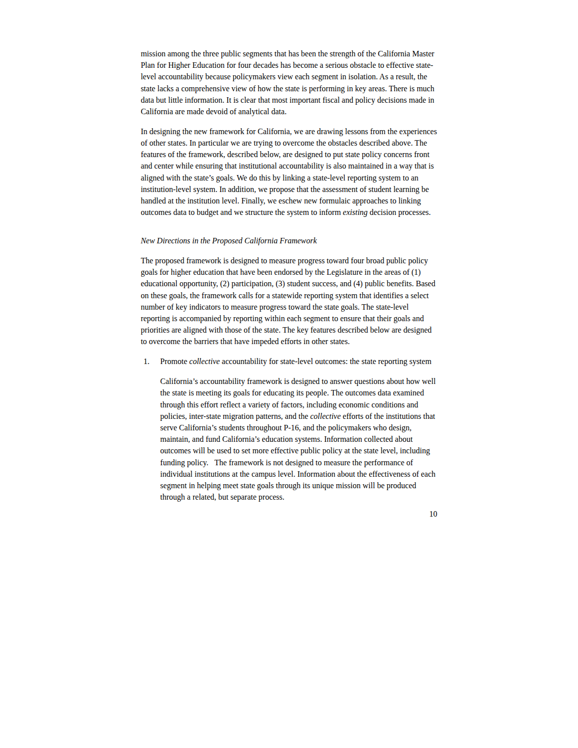mission among the three public segments that has been the strength of the California Master Plan for Higher Education for four decades has become a serious obstacle to effective state-level accountability because policymakers view each segment in isolation. As a result, the state lacks a comprehensive view of how the state is performing in key areas. There is much data but little information. It is clear that most important fiscal and policy decisions made in California are made devoid of analytical data.
In designing the new framework for California, we are drawing lessons from the experiences of other states. In particular we are trying to overcome the obstacles described above. The features of the framework, described below, are designed to put state policy concerns front and center while ensuring that institutional accountability is also maintained in a way that is aligned with the state’s goals. We do this by linking a state-level reporting system to an institution-level system. In addition, we propose that the assessment of student learning be handled at the institution level. Finally, we eschew new formulaic approaches to linking outcomes data to budget and we structure the system to inform existing decision processes.
New Directions in the Proposed California Framework
The proposed framework is designed to measure progress toward four broad public policy goals for higher education that have been endorsed by the Legislature in the areas of (1) educational opportunity, (2) participation, (3) student success, and (4) public benefits. Based on these goals, the framework calls for a statewide reporting system that identifies a select number of key indicators to measure progress toward the state goals. The state-level reporting is accompanied by reporting within each segment to ensure that their goals and priorities are aligned with those of the state. The key features described below are designed to overcome the barriers that have impeded efforts in other states.
Promote collective accountability for state-level outcomes: the state reporting system
California’s accountability framework is designed to answer questions about how well the state is meeting its goals for educating its people. The outcomes data examined through this effort reflect a variety of factors, including economic conditions and policies, inter-state migration patterns, and the collective efforts of the institutions that serve California’s students throughout P-16, and the policymakers who design, maintain, and fund California’s education systems. Information collected about outcomes will be used to set more effective public policy at the state level, including funding policy. The framework is not designed to measure the performance of individual institutions at the campus level. Information about the effectiveness of each segment in helping meet state goals through its unique mission will be produced through a related, but separate process.
10